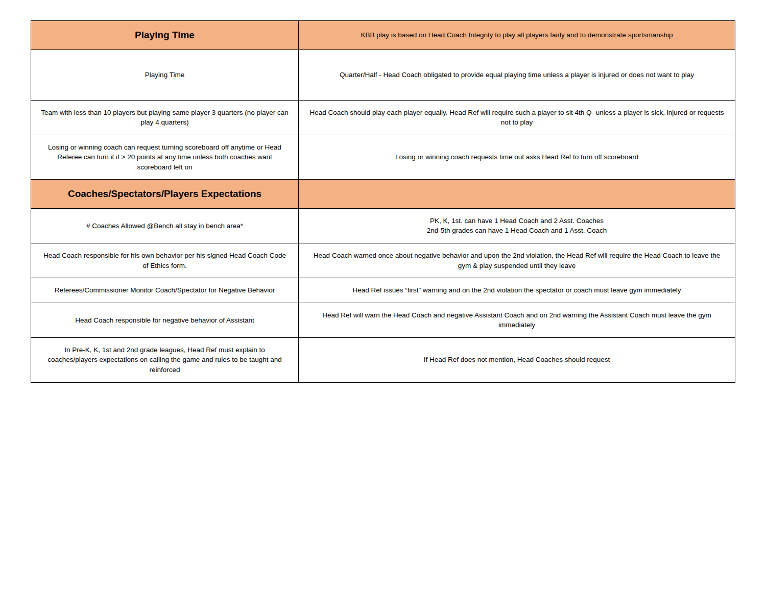| Playing Time | KBB play is based on Head Coach Integrity to play all players fairly and to demonstrate sportsmanship |
| Playing Time | Quarter/Half - Head Coach obligated to provide equal playing time unless a player is injured or does not want to play |
| Team with less than 10 players but playing same player 3 quarters (no player can play 4 quarters) | Head Coach should play each player equally. Head Ref will require such a player to sit 4th Q- unless a player is sick, injured or requests not to play |
| Losing or winning coach can request turning scoreboard off anytime or Head Referee can turn it if > 20 points at any time unless both coaches want scoreboard left on | Losing or winning coach requests time out asks Head Ref to turn off scoreboard |
| Coaches/Spectators/Players Expectations | |
| # Coaches Allowed @Bench all stay in bench area* | PK, K, 1st. can have 1 Head Coach and 2 Asst. Coaches 2nd-5th grades can have 1 Head Coach and 1 Asst. Coach |
| Head Coach responsible for his own behavior per his signed Head Coach Code of Ethics form. | Head Coach warned once about negative behavior and upon the 2nd violation, the Head Ref will require the Head Coach to leave the gym & play suspended until they leave |
| Referees/Commissioner Monitor Coach/Spectator for Negative Behavior | Head Ref issues “first” warning and on the 2nd violation the spectator or coach must leave gym immediately |
| Head Coach responsible for negative behavior of Assistant | Head Ref will warn the Head Coach and negative Assistant Coach and on 2nd warning the Assistant Coach must leave the gym immediately |
| In Pre-K, K, 1st and 2nd grade leagues, Head Ref must explain to coaches/players expectations on calling the game and rules to be taught and reinforced | If Head Ref does not mention, Head Coaches should request |